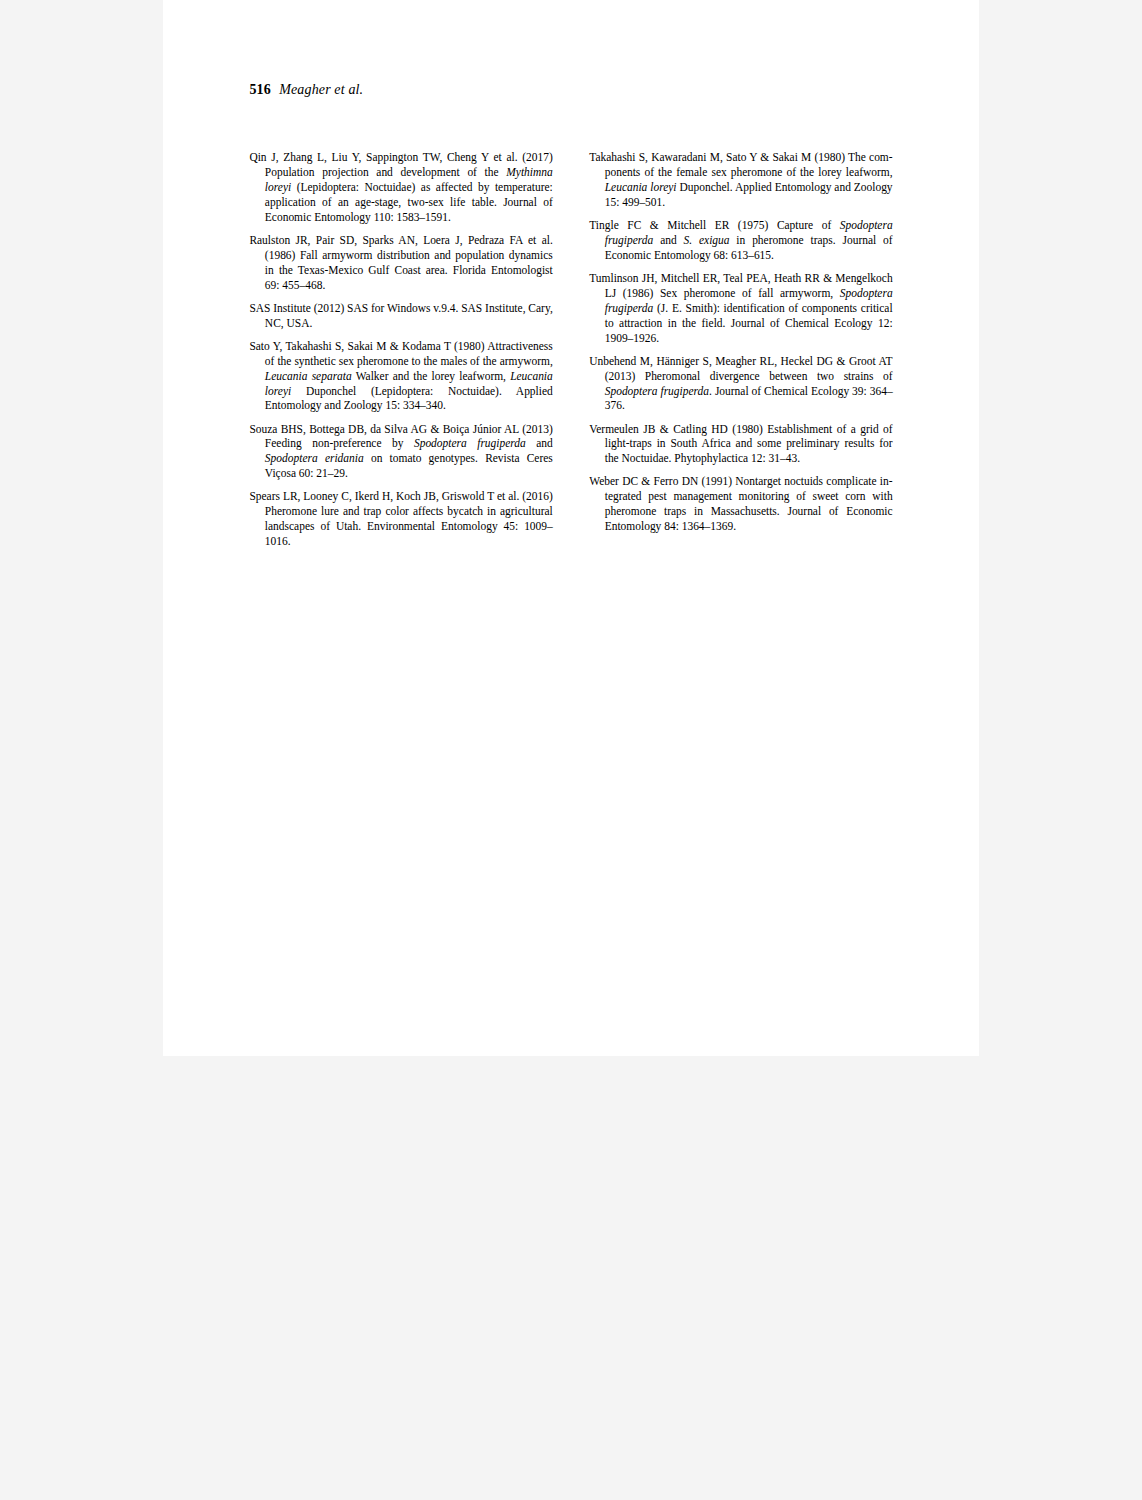516 Meagher et al.
Qin J, Zhang L, Liu Y, Sappington TW, Cheng Y et al. (2017) Population projection and development of the Mythimna loreyi (Lepidoptera: Noctuidae) as affected by temperature: application of an age-stage, two-sex life table. Journal of Economic Entomology 110: 1583–1591.
Raulston JR, Pair SD, Sparks AN, Loera J, Pedraza FA et al. (1986) Fall armyworm distribution and population dynamics in the Texas-Mexico Gulf Coast area. Florida Entomologist 69: 455–468.
SAS Institute (2012) SAS for Windows v.9.4. SAS Institute, Cary, NC, USA.
Sato Y, Takahashi S, Sakai M & Kodama T (1980) Attractiveness of the synthetic sex pheromone to the males of the armyworm, Leucania separata Walker and the lorey leafworm, Leucania loreyi Duponchel (Lepidoptera: Noctuidae). Applied Entomology and Zoology 15: 334–340.
Souza BHS, Bottega DB, da Silva AG & Boiça Júnior AL (2013) Feeding non-preference by Spodoptera frugiperda and Spodoptera eridania on tomato genotypes. Revista Ceres Viçosa 60: 21–29.
Spears LR, Looney C, Ikerd H, Koch JB, Griswold T et al. (2016) Pheromone lure and trap color affects bycatch in agricultural landscapes of Utah. Environmental Entomology 45: 1009–1016.
Takahashi S, Kawaradani M, Sato Y & Sakai M (1980) The components of the female sex pheromone of the lorey leafworm, Leucania loreyi Duponchel. Applied Entomology and Zoology 15: 499–501.
Tingle FC & Mitchell ER (1975) Capture of Spodoptera frugiperda and S. exigua in pheromone traps. Journal of Economic Entomology 68: 613–615.
Tumlinson JH, Mitchell ER, Teal PEA, Heath RR & Mengelkoch LJ (1986) Sex pheromone of fall armyworm, Spodoptera frugiperda (J. E. Smith): identification of components critical to attraction in the field. Journal of Chemical Ecology 12: 1909–1926.
Unbehend M, Hänniger S, Meagher RL, Heckel DG & Groot AT (2013) Pheromonal divergence between two strains of Spodoptera frugiperda. Journal of Chemical Ecology 39: 364–376.
Vermeulen JB & Catling HD (1980) Establishment of a grid of light-traps in South Africa and some preliminary results for the Noctuidae. Phytophylactica 12: 31–43.
Weber DC & Ferro DN (1991) Nontarget noctuids complicate integrated pest management monitoring of sweet corn with pheromone traps in Massachusetts. Journal of Economic Entomology 84: 1364–1369.